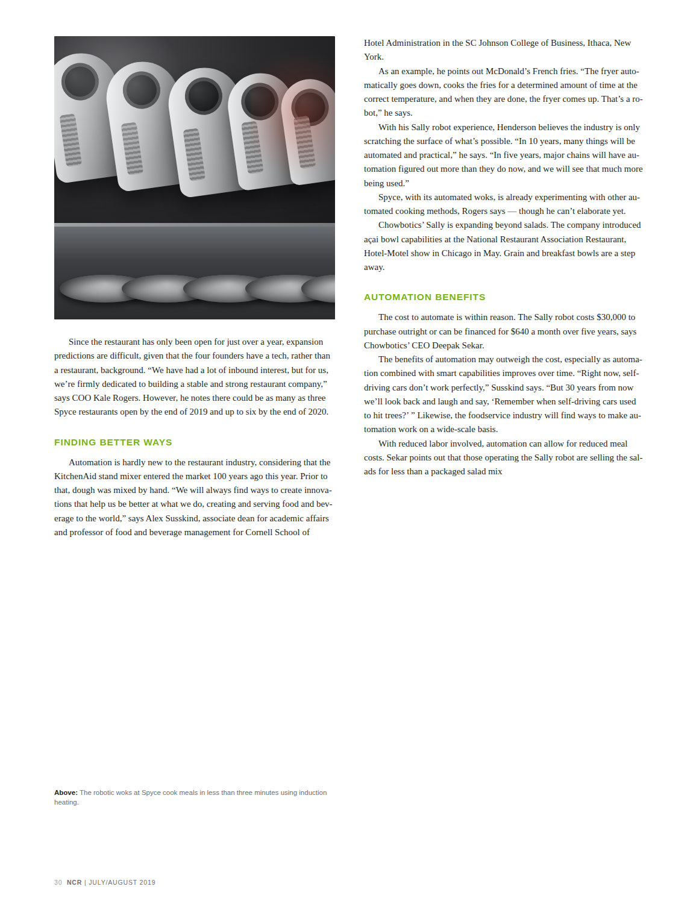Since the restaurant has only been open for just over a year, expansion predictions are difficult, given that the four founders have a tech, rather than a restaurant, background. “We have had a lot of inbound interest, but for us, we’re firmly dedicated to building a stable and strong restaurant company,” says COO Kale Rogers. However, he notes there could be as many as three Spyce restaurants open by the end of 2019 and up to six by the end of 2020.
Finding Better Ways
Automation is hardly new to the restaurant industry, considering that the KitchenAid stand mixer entered the market 100 years ago this year. Prior to that, dough was mixed by hand. “We will always find ways to create innovations that help us be better at what we do, creating and serving food and beverage to the world,” says Alex Susskind, associate dean for academic affairs and professor of food and beverage management for Cornell School of
Above: The robotic woks at Spyce cook meals in less than three minutes using induction heating.
Hotel Administration in the SC Johnson College of Business, Ithaca, New York.
As an example, he points out McDonald’s French fries. “The fryer automatically goes down, cooks the fries for a determined amount of time at the correct temperature, and when they are done, the fryer comes up. That’s a robot,” he says.
With his Sally robot experience, Henderson believes the industry is only scratching the surface of what’s possible. “In 10 years, many things will be automated and practical,” he says. “In five years, major chains will have automation figured out more than they do now, and we will see that much more being used.”
Spyce, with its automated woks, is already experimenting with other automated cooking methods, Rogers says — though he can’t elaborate yet.
Chowbotics’ Sally is expanding beyond salads. The company introduced açai bowl capabilities at the National Restaurant Association Restaurant, Hotel-Motel show in Chicago in May. Grain and breakfast bowls are a step away.
Automation Benefits
The cost to automate is within reason. The Sally robot costs $30,000 to purchase outright or can be financed for $640 a month over five years, says Chowbotics’ CEO Deepak Sekar.
The benefits of automation may outweigh the cost, especially as automation combined with smart capabilities improves over time. “Right now, self-driving cars don’t work perfectly,” Susskind says. “But 30 years from now we’ll look back and laugh and say, ‘Remember when self-driving cars used to hit trees?’ ” Likewise, the foodservice industry will find ways to make automation work on a wide-scale basis.
With reduced labor involved, automation can allow for reduced meal costs. Sekar points out that those operating the Sally robot are selling the salads for less than a packaged salad mix
30 NCR | July/August 2019